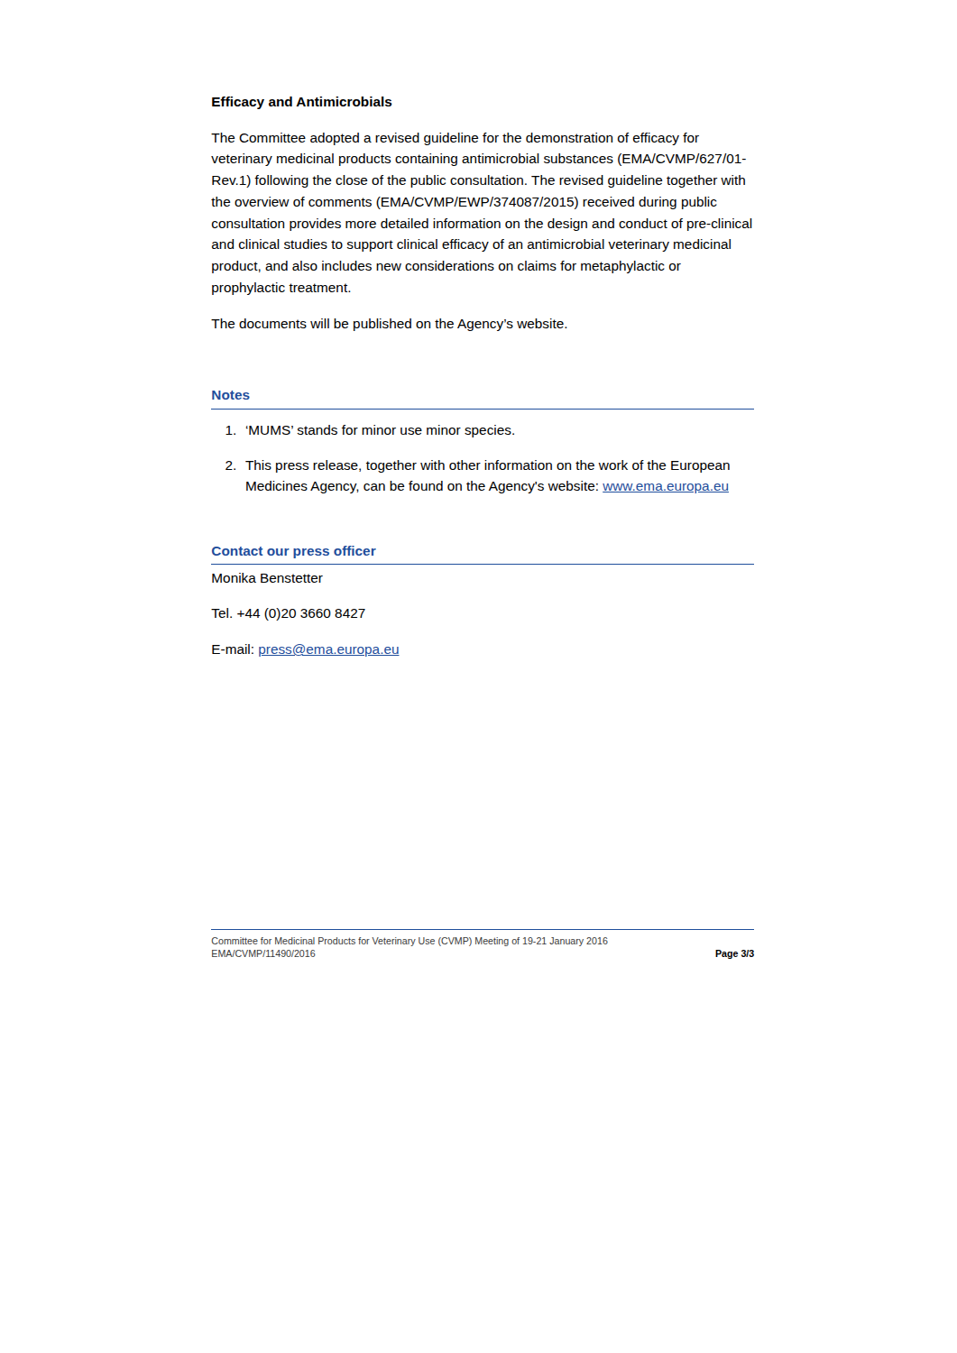Efficacy and Antimicrobials
The Committee adopted a revised guideline for the demonstration of efficacy for veterinary medicinal products containing antimicrobial substances (EMA/CVMP/627/01-Rev.1) following the close of the public consultation. The revised guideline together with the overview of comments (EMA/CVMP/EWP/374087/2015) received during public consultation provides more detailed information on the design and conduct of pre-clinical and clinical studies to support clinical efficacy of an antimicrobial veterinary medicinal product, and also includes new considerations on claims for metaphylactic or prophylactic treatment.
The documents will be published on the Agency’s website.
Notes
‘MUMS’ stands for minor use minor species.
This press release, together with other information on the work of the European Medicines Agency, can be found on the Agency's website: www.ema.europa.eu
Contact our press officer
Monika Benstetter
Tel. +44 (0)20 3660 8427
E-mail: press@ema.europa.eu
Committee for Medicinal Products for Veterinary Use (CVMP) Meeting of 19-21 January 2016
EMA/CVMP/11490/2016
Page 3/3